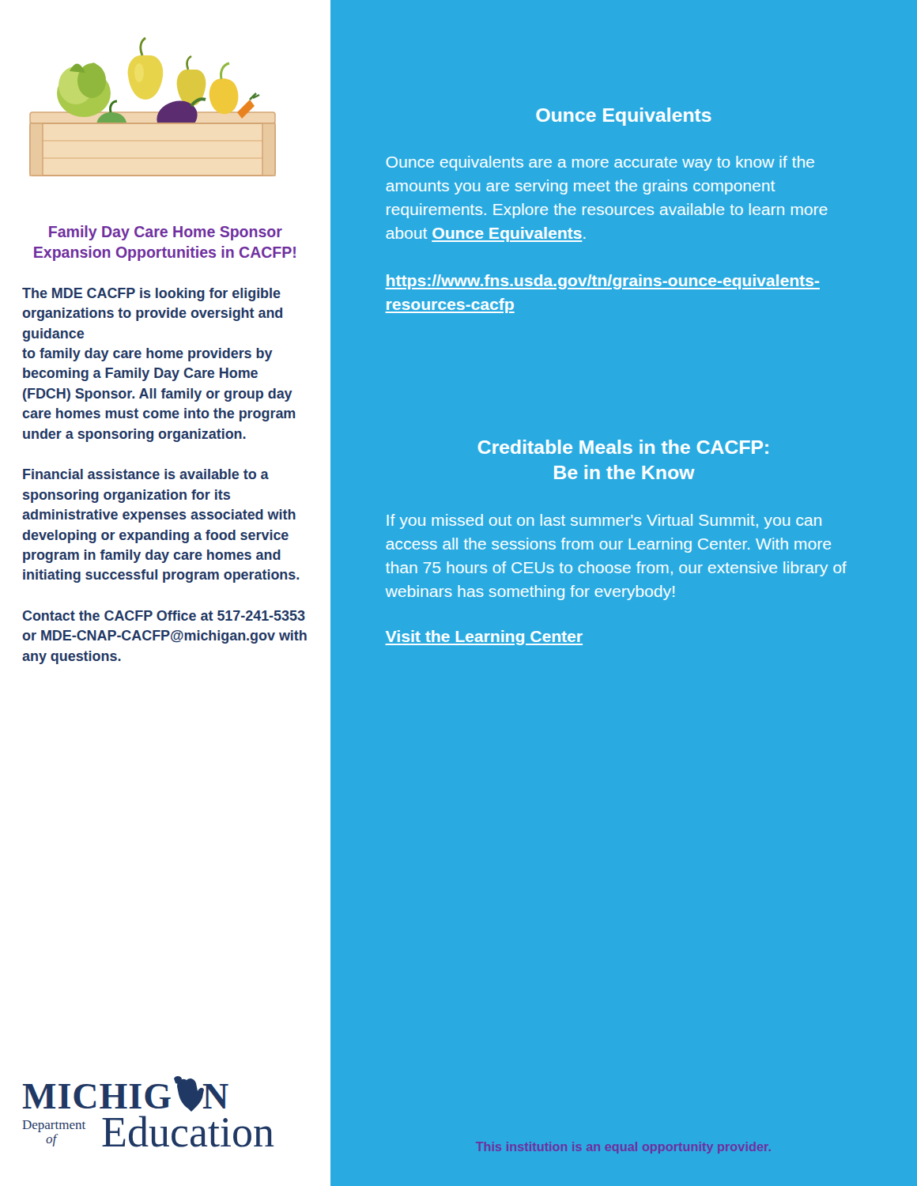Family Day Care Home Sponsor Expansion Opportunities in CACFP!
The MDE CACFP is looking for eligible organizations to provide oversight and guidance
to family day care home providers by becoming a Family Day Care Home (FDCH) Sponsor. All family or group day care homes must come into the program under a sponsoring organization.
Financial assistance is available to a sponsoring organization for its administrative expenses associated with developing or expanding a food service program in family day care homes and initiating successful program operations.
Contact the CACFP Office at 517-241-5353 or MDE-CNAP-CACFP@michigan.gov with any questions.
MICHIG N Department of Education
Ounce Equivalents
Ounce equivalents are a more accurate way to know if the amounts you are serving meet the grains component requirements. Explore the resources available to learn more about Ounce Equivalents.
https://www.fns.usda.gov/tn/grains-ounce-equivalents-resources-cacfp
Creditable Meals in the CACFP:
Be in the Know
If you missed out on last summer's Virtual Summit, you can access all the sessions from our Learning Center. With more than 75 hours of CEUs to choose from, our extensive library of webinars has something for everybody!
Visit the Learning Center
This institution is an equal opportunity provider.